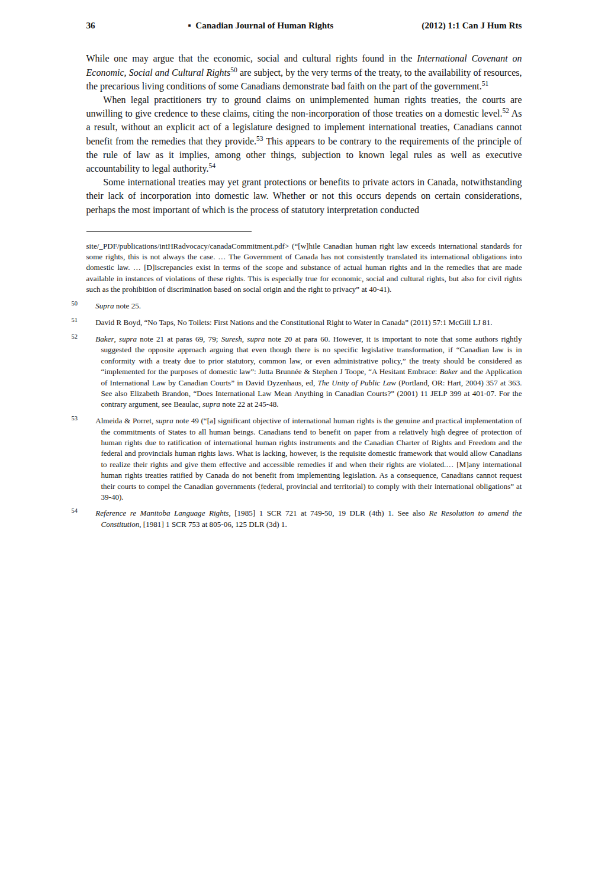36 ▪Canadian Journal of Human Rights (2012) 1:1 Can J Hum Rts
While one may argue that the economic, social and cultural rights found in the International Covenant on Economic, Social and Cultural Rights50 are subject, by the very terms of the treaty, to the availability of resources, the precarious living conditions of some Canadians demonstrate bad faith on the part of the government.51
When legal practitioners try to ground claims on unimplemented human rights treaties, the courts are unwilling to give credence to these claims, citing the non-incorporation of those treaties on a domestic level.52 As a result, without an explicit act of a legislature designed to implement international treaties, Canadians cannot benefit from the remedies that they provide.53 This appears to be contrary to the requirements of the principle of the rule of law as it implies, among other things, subjection to known legal rules as well as executive accountability to legal authority.54
Some international treaties may yet grant protections or benefits to private actors in Canada, notwithstanding their lack of incorporation into domestic law. Whether or not this occurs depends on certain considerations, perhaps the most important of which is the process of statutory interpretation conducted
site/_PDF/publications/intHRadvocacy/canadaCommitment.pdf> (“[w]hile Canadian human right law exceeds international standards for some rights, this is not always the case. … The Government of Canada has not consistently translated its international obligations into domestic law. … [D]iscrepancies exist in terms of the scope and substance of actual human rights and in the remedies that are made available in instances of violations of these rights. This is especially true for economic, social and cultural rights, but also for civil rights such as the prohibition of discrimination based on social origin and the right to privacy” at 40-41).
50 Supra note 25.
51 David R Boyd, “No Taps, No Toilets: First Nations and the Constitutional Right to Water in Canada” (2011) 57:1 McGill LJ 81.
52 Baker, supra note 21 at paras 69, 79; Suresh, supra note 20 at para 60. However, it is important to note that some authors rightly suggested the opposite approach arguing that even though there is no specific legislative transformation, if “Canadian law is in conformity with a treaty due to prior statutory, common law, or even administrative policy,” the treaty should be considered as “implemented for the purposes of domestic law”: Jutta Brunnée & Stephen J Toope, “A Hesitant Embrace: Baker and the Application of International Law by Canadian Courts” in David Dyzenhaus, ed, The Unity of Public Law (Portland, OR: Hart, 2004) 357 at 363. See also Elizabeth Brandon, “Does International Law Mean Anything in Canadian Courts?” (2001) 11 JELP 399 at 401-07. For the contrary argument, see Beaulac, supra note 22 at 245-48.
53 Almeida & Porret, supra note 49 (“[a] significant objective of international human rights is the genuine and practical implementation of the commitments of States to all human beings. Canadians tend to benefit on paper from a relatively high degree of protection of human rights due to ratification of international human rights instruments and the Canadian Charter of Rights and Freedom and the federal and provincials human rights laws. What is lacking, however, is the requisite domestic framework that would allow Canadians to realize their rights and give them effective and accessible remedies if and when their rights are violated.… [M]any international human rights treaties ratified by Canada do not benefit from implementing legislation. As a consequence, Canadians cannot request their courts to compel the Canadian governments (federal, provincial and territorial) to comply with their international obligations” at 39-40).
54 Reference re Manitoba Language Rights, [1985] 1 SCR 721 at 749-50, 19 DLR (4th) 1. See also Re Resolution to amend the Constitution, [1981] 1 SCR 753 at 805-06, 125 DLR (3d) 1.